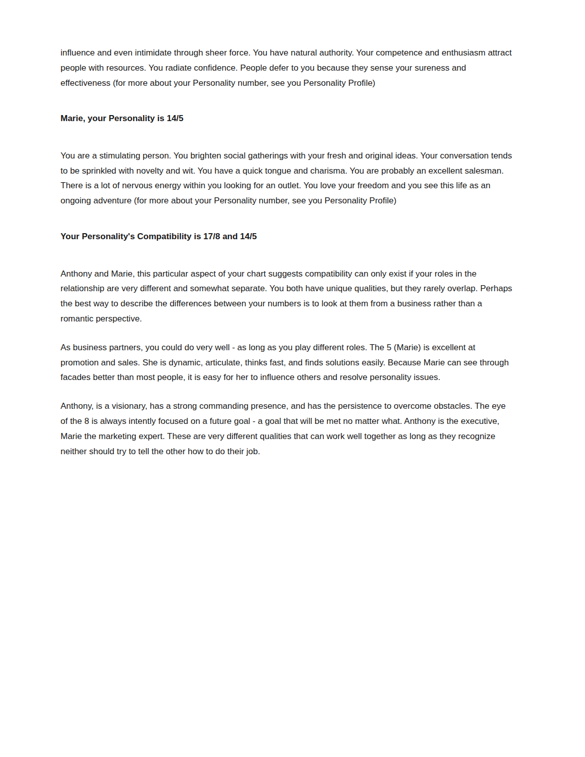influence and even intimidate through sheer force. You have natural authority. Your competence and enthusiasm attract people with resources. You radiate confidence. People defer to you because they sense your sureness and effectiveness (for more about your Personality number, see you Personality Profile)
Marie, your Personality is 14/5
You are a stimulating person. You brighten social gatherings with your fresh and original ideas. Your conversation tends to be sprinkled with novelty and wit. You have a quick tongue and charisma. You are probably an excellent salesman. There is a lot of nervous energy within you looking for an outlet. You love your freedom and you see this life as an ongoing adventure (for more about your Personality number, see you Personality Profile)
Your Personality's Compatibility is 17/8 and 14/5
Anthony and Marie, this particular aspect of your chart suggests compatibility can only exist if your roles in the relationship are very different and somewhat separate. You both have unique qualities, but they rarely overlap. Perhaps the best way to describe the differences between your numbers is to look at them from a business rather than a romantic perspective.
As business partners, you could do very well - as long as you play different roles. The 5 (Marie) is excellent at promotion and sales. She is dynamic, articulate, thinks fast, and finds solutions easily. Because Marie can see through facades better than most people, it is easy for her to influence others and resolve personality issues.
Anthony, is a visionary, has a strong commanding presence, and has the persistence to overcome obstacles. The eye of the 8 is always intently focused on a future goal - a goal that will be met no matter what. Anthony is the executive, Marie the marketing expert. These are very different qualities that can work well together as long as they recognize neither should try to tell the other how to do their job.